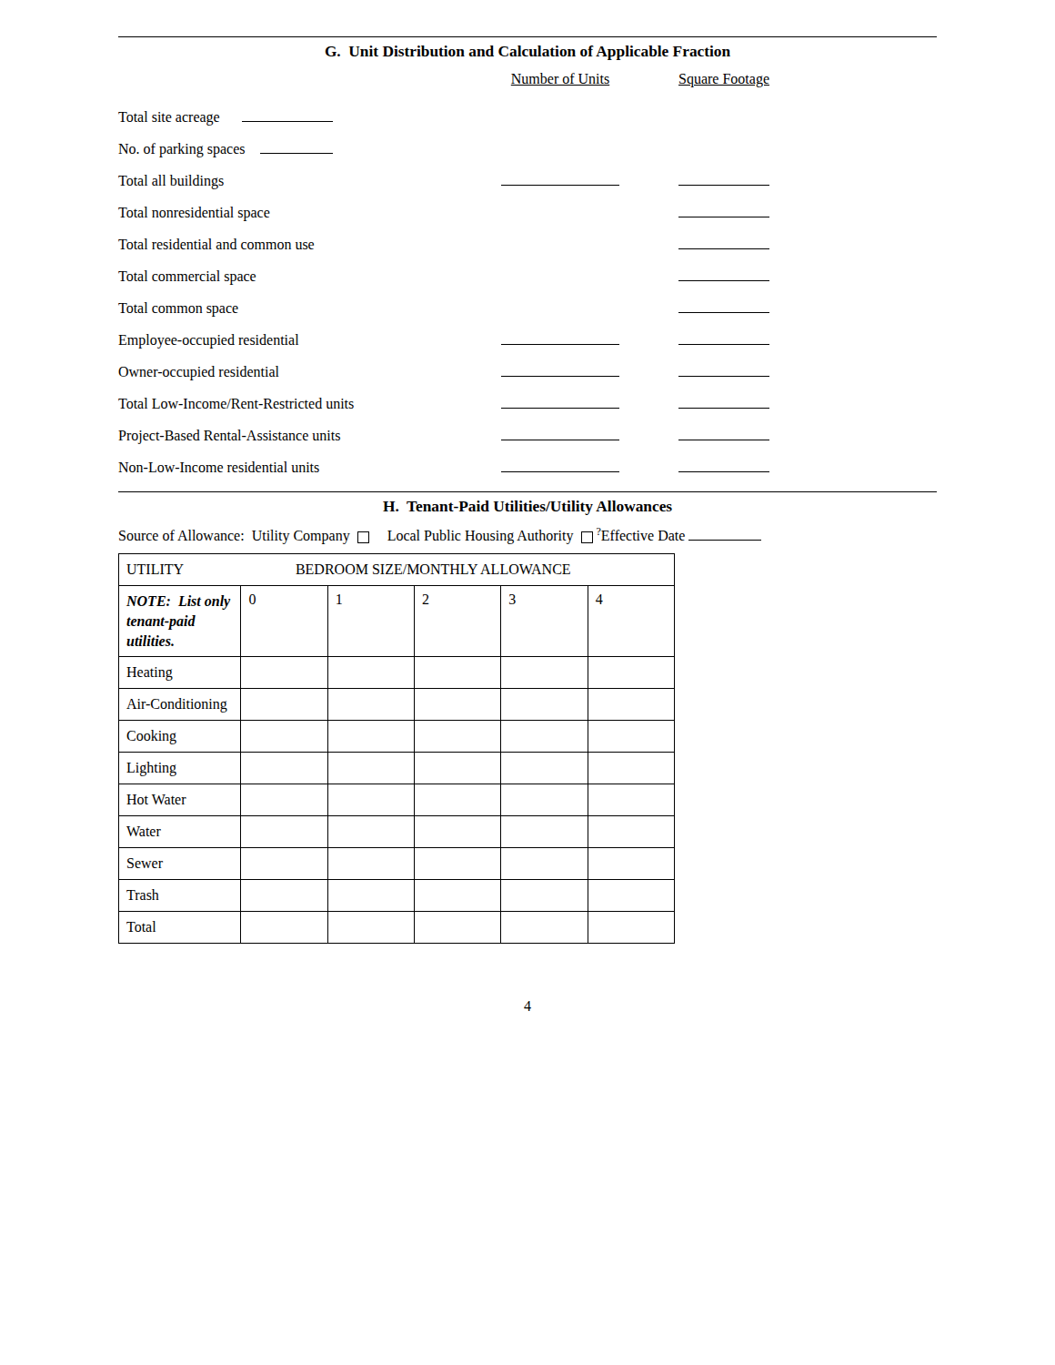G. Unit Distribution and Calculation of Applicable Fraction
| | Number of Units | Square Footage | |
| --- | --- | --- | --- |
| Total site acreage | | | |
| No. of parking spaces | | | |
| Total all buildings | | | |
| Total nonresidential space | | | |
| Total residential and common use | | | |
| Total commercial space | | | |
| Total common space | | | |
| Employee-occupied residential | | | |
| Owner-occupied residential | | | |
| Total Low-Income/Rent-Restricted units | | | |
| Project-Based Rental-Assistance units | | | |
| Non-Low-Income residential units | | | |
H. Tenant-Paid Utilities/Utility Allowances
Source of Allowance: Utility Company Local Public Housing Authority ?Effective Date
| UTILITY | BEDROOM SIZE/MONTHLY ALLOWANCE |
| NOTE: List only tenant-paid utilities. | 0 | 1 | 2 | 3 | 4 |
| Heating | | | | | |
| Air-Conditioning | | | | | |
| Cooking | | | | | |
| Lighting | | | | | |
| Hot Water | | | | | |
| Water | | | | | |
| Sewer | | | | | |
| Trash | | | | | |
| Total | | | | | |
4